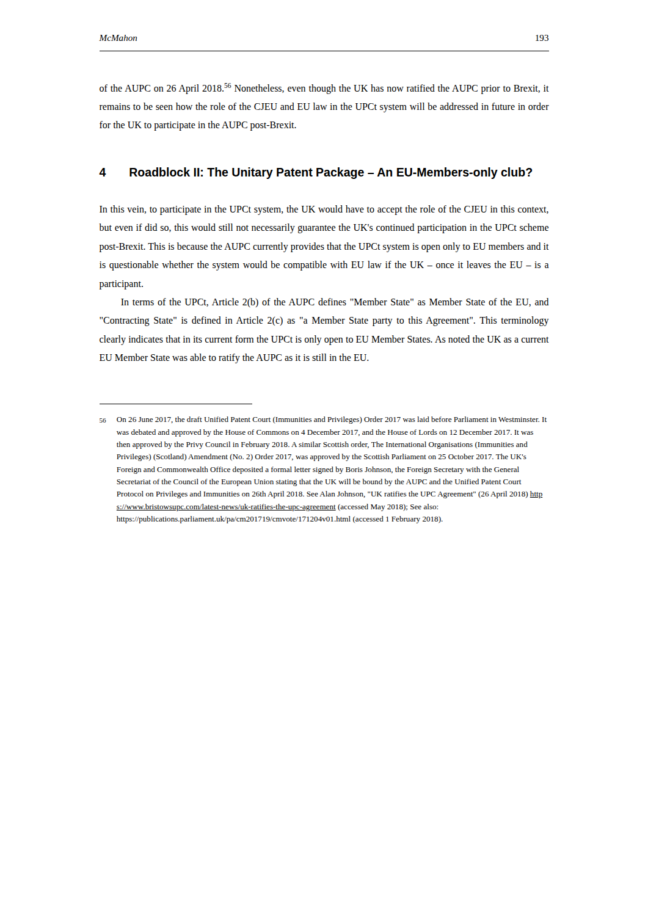McMahon 193
of the AUPC on 26 April 2018.56 Nonetheless, even though the UK has now ratified the AUPC prior to Brexit, it remains to be seen how the role of the CJEU and EU law in the UPCt system will be addressed in future in order for the UK to participate in the AUPC post-Brexit.
4 Roadblock II: The Unitary Patent Package – An EU-Members-only club?
In this vein, to participate in the UPCt system, the UK would have to accept the role of the CJEU in this context, but even if did so, this would still not necessarily guarantee the UK's continued participation in the UPCt scheme post-Brexit. This is because the AUPC currently provides that the UPCt system is open only to EU members and it is questionable whether the system would be compatible with EU law if the UK – once it leaves the EU – is a participant.
In terms of the UPCt, Article 2(b) of the AUPC defines "Member State" as Member State of the EU, and "Contracting State" is defined in Article 2(c) as "a Member State party to this Agreement". This terminology clearly indicates that in its current form the UPCt is only open to EU Member States. As noted the UK as a current EU Member State was able to ratify the AUPC as it is still in the EU.
56 On 26 June 2017, the draft Unified Patent Court (Immunities and Privileges) Order 2017 was laid before Parliament in Westminster. It was debated and approved by the House of Commons on 4 December 2017, and the House of Lords on 12 December 2017. It was then approved by the Privy Council in February 2018. A similar Scottish order, The International Organisations (Immunities and Privileges) (Scotland) Amendment (No. 2) Order 2017, was approved by the Scottish Parliament on 25 October 2017. The UK's Foreign and Commonwealth Office deposited a formal letter signed by Boris Johnson, the Foreign Secretary with the General Secretariat of the Council of the European Union stating that the UK will be bound by the AUPC and the Unified Patent Court Protocol on Privileges and Immunities on 26th April 2018. See Alan Johnson, "UK ratifies the UPC Agreement" (26 April 2018) https://www.bristowsupc.com/latest-news/uk-ratifies-the-upc-agreement (accessed May 2018); See also: https://publications.parliament.uk/pa/cm201719/cmvote/171204v01.html (accessed 1 February 2018).